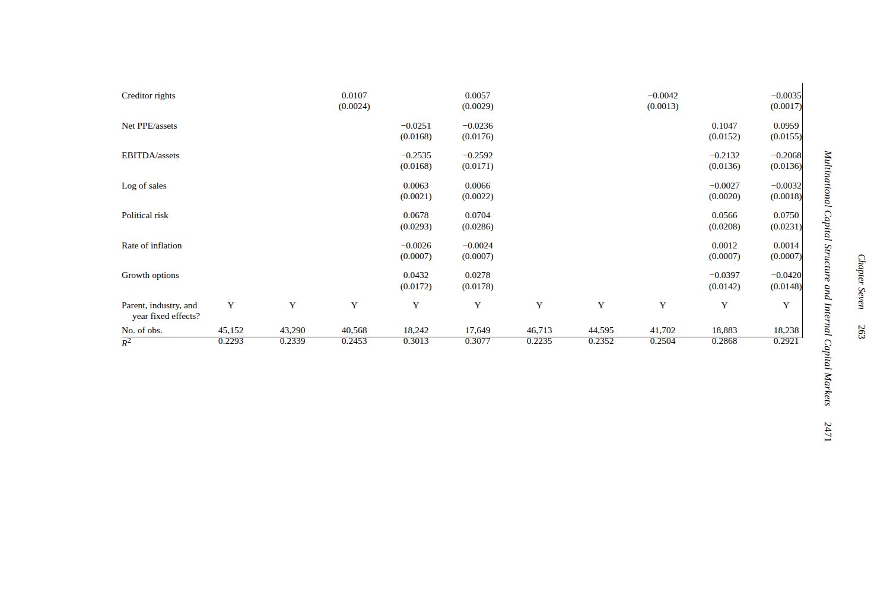| Creditor rights | | | 0.0107 (0.0024) | | 0.0057 (0.0029) | | | −0.0042 (0.0013) | | −0.0035 (0.0017) |
| Net PPE/assets | | | | −0.0251 (0.0168) | −0.0236 (0.0176) | | | | 0.1047 (0.0152) | 0.0959 (0.0155) |
| EBITDA/assets | | | | −0.2535 (0.0168) | −0.2592 (0.0171) | | | | −0.2132 (0.0136) | −0.2068 (0.0136) |
| Log of sales | | | | 0.0063 (0.0021) | 0.0066 (0.0022) | | | | −0.0027 (0.0020) | −0.0032 (0.0018) |
| Political risk | | | | 0.0678 (0.0293) | 0.0704 (0.0286) | | | | 0.0566 (0.0208) | 0.0750 (0.0231) |
| Rate of inflation | | | | −0.0026 (0.0007) | −0.0024 (0.0007) | | | | 0.0012 (0.0007) | 0.0014 (0.0007) |
| Growth options | | | | 0.0432 (0.0172) | 0.0278 (0.0178) | | | | −0.0397 (0.0142) | −0.0420 (0.0148) |
| Parent, industry, and year fixed effects? | Y | Y | Y | Y | Y | Y | Y | Y | Y | Y |
| No. of obs. | 45,152 | 43,290 | 40,568 | 18,242 | 17,649 | 46,713 | 44,595 | 41,702 | 18,883 | 18,238 |
| R 2 | 0.2293 | 0.2339 | 0.2453 | 0.3013 | 0.3077 | 0.2235 | 0.2352 | 0.2504 | 0.2868 | 0.2921 |
Multinational Capital Structure and Internal Capital Markets2471
Chapter Seven263